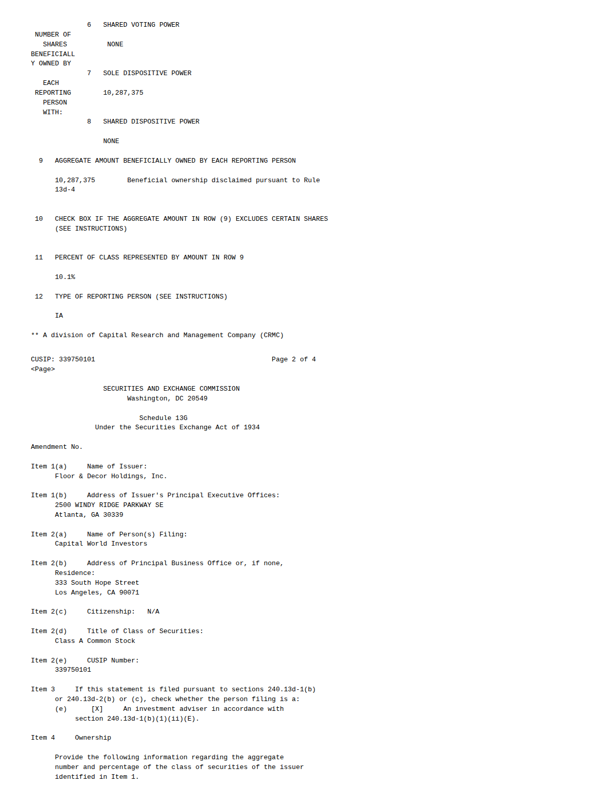6   SHARED VOTING POWER
 NUMBER OF
   SHARES          NONE
BENEFICIALL
Y OWNED BY
              7   SOLE DISPOSITIVE POWER
   EACH
 REPORTING        10,287,375
   PERSON
   WITH:
              8   SHARED DISPOSITIVE POWER

                  NONE

  9   AGGREGATE AMOUNT BENEFICIALLY OWNED BY EACH REPORTING PERSON

      10,287,375        Beneficial ownership disclaimed pursuant to Rule
      13d-4


 10   CHECK BOX IF THE AGGREGATE AMOUNT IN ROW (9) EXCLUDES CERTAIN SHARES
      (SEE INSTRUCTIONS)


 11   PERCENT OF CLASS REPRESENTED BY AMOUNT IN ROW 9

      10.1%

 12   TYPE OF REPORTING PERSON (SEE INSTRUCTIONS)

      IA

** A division of Capital Research and Management Company (CRMC)
CUSIP: 339750101                                            Page 2 of 4
<Page>

                  SECURITIES AND EXCHANGE COMMISSION
                        Washington, DC 20549

                           Schedule 13G
                Under the Securities Exchange Act of 1934

Amendment No.

Item 1(a)     Name of Issuer:
      Floor & Decor Holdings, Inc.

Item 1(b)     Address of Issuer's Principal Executive Offices:
      2500 WINDY RIDGE PARKWAY SE
      Atlanta, GA 30339

Item 2(a)     Name of Person(s) Filing:
      Capital World Investors

Item 2(b)     Address of Principal Business Office or, if none,
      Residence:
      333 South Hope Street
      Los Angeles, CA 90071

Item 2(c)     Citizenship:   N/A

Item 2(d)     Title of Class of Securities:
      Class A Common Stock

Item 2(e)     CUSIP Number:
      339750101

Item 3     If this statement is filed pursuant to sections 240.13d-1(b)
      or 240.13d-2(b) or (c), check whether the person filing is a:
      (e)      [X]     An investment adviser in accordance with
           section 240.13d-1(b)(1)(ii)(E).

Item 4     Ownership

      Provide the following information regarding the aggregate
      number and percentage of the class of securities of the issuer
      identified in Item 1.